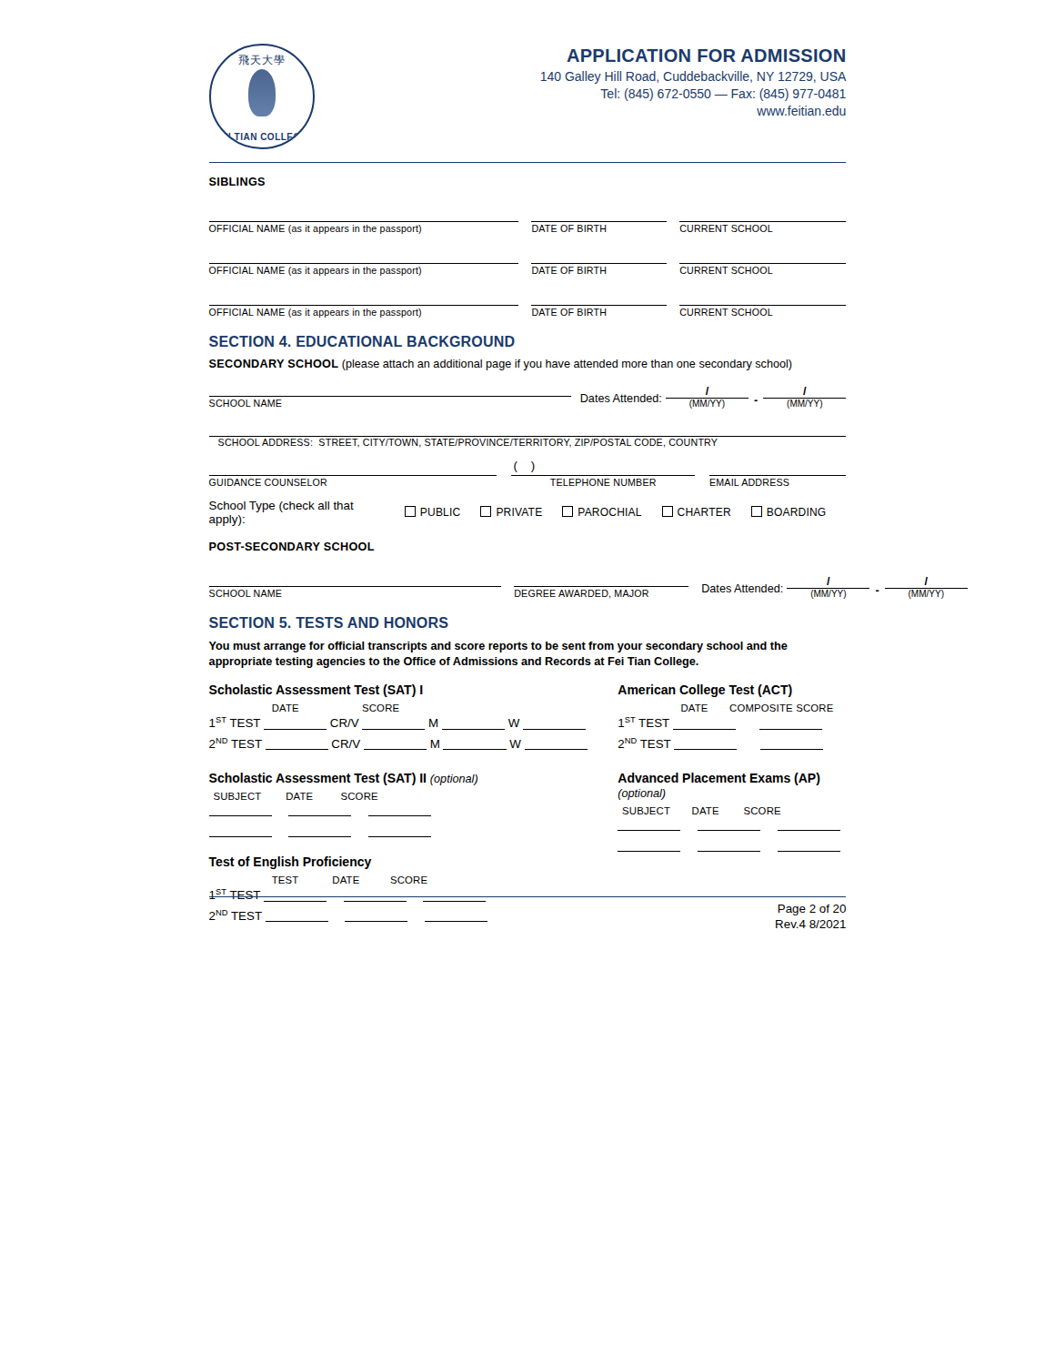飛天大學
FEI TIAN COLLEGE
APPLICATION FOR ADMISSION
140 Galley Hill Road, Cuddebackville, NY 12729, USA
Tel: (845) 672-0550 — Fax: (845) 977-0481
www.feitian.edu
SIBLINGS
OFFICIAL NAME (as it appears in the passport)
DATE OF BIRTH
CURRENT SCHOOL
OFFICIAL NAME (as it appears in the passport)
DATE OF BIRTH
CURRENT SCHOOL
OFFICIAL NAME (as it appears in the passport)
DATE OF BIRTH
CURRENT SCHOOL
SECTION 4. EDUCATIONAL BACKGROUND
SECONDARY SCHOOL (please attach an additional page if you have attended more than one secondary school)
SCHOOL NAME
Dates Attended:
/
(MM/YY)
-
/
(MM/YY)
SCHOOL ADDRESS: STREET, CITY/TOWN, STATE/PROVINCE/TERRITORY, ZIP/POSTAL CODE, COUNTRY
GUIDANCE COUNSELOR
( )
TELEPHONE NUMBER
EMAIL ADDRESS
School Type (check all that apply): PUBLIC PRIVATE PAROCHIAL CHARTER BOARDING
POST-SECONDARY SCHOOL
SCHOOL NAME
DEGREE AWARDED, MAJOR
Dates Attended:
/
(MM/YY)
-
/
(MM/YY)
SECTION 5. TESTS AND HONORS
You must arrange for official transcripts and score reports to be sent from your secondary school and the appropriate testing agencies to the Office of Admissions and Records at Fei Tian College.
Scholastic Assessment Test (SAT) I
DATE SCORE
1ST TEST CR/V M W
2ND TEST CR/V M W
Scholastic Assessment Test (SAT) II (optional)
SUBJECT DATE SCORE
Test of English Proficiency
TEST DATE SCORE
1ST TEST
2ND TEST
American College Test (ACT)
DATE COMPOSITE SCORE
1ST TEST
2ND TEST
Advanced Placement Exams (AP) (optional)
SUBJECT DATE SCORE
Page 2 of 20
Rev.4 8/2021